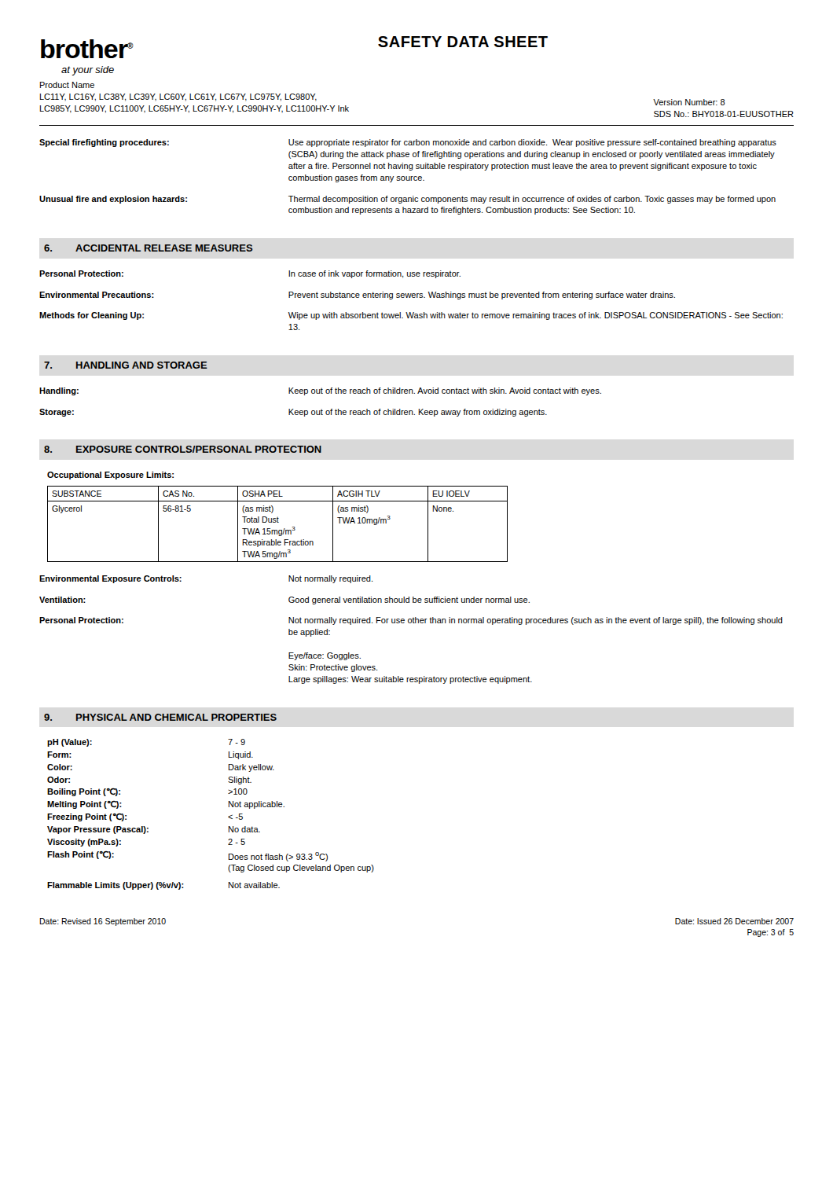brother®
at your side
SAFETY DATA SHEET
Product Name
LC11Y, LC16Y, LC38Y, LC39Y, LC60Y, LC61Y, LC67Y, LC975Y, LC980Y,
LC985Y, LC990Y, LC1100Y, LC65HY-Y, LC67HY-Y, LC990HY-Y, LC1100HY-Y Ink
Version Number: 8
SDS No.: BHY018-01-EUUSOTHER
| Special firefighting procedures: | Use appropriate respirator for carbon monoxide and carbon dioxide. Wear positive pressure self-contained breathing apparatus (SCBA) during the attack phase of firefighting operations and during cleanup in enclosed or poorly ventilated areas immediately after a fire. Personnel not having suitable respiratory protection must leave the area to prevent significant exposure to toxic combustion gases from any source. |
| Unusual fire and explosion hazards: | Thermal decomposition of organic components may result in occurrence of oxides of carbon. Toxic gasses may be formed upon combustion and represents a hazard to firefighters. Combustion products: See Section: 10. |
6. ACCIDENTAL RELEASE MEASURES
| Personal Protection: | In case of ink vapor formation, use respirator. |
| Environmental Precautions: | Prevent substance entering sewers. Washings must be prevented from entering surface water drains. |
| Methods for Cleaning Up: | Wipe up with absorbent towel. Wash with water to remove remaining traces of ink. DISPOSAL CONSIDERATIONS - See Section: 13. |
7. HANDLING AND STORAGE
| Handling: | Keep out of the reach of children. Avoid contact with skin. Avoid contact with eyes. |
| Storage: | Keep out of the reach of children. Keep away from oxidizing agents. |
8. EXPOSURE CONTROLS/PERSONAL PROTECTION
Occupational Exposure Limits:
| SUBSTANCE | CAS No. | OSHA PEL | ACGIH TLV | EU IOELV |
| --- | --- | --- | --- | --- |
| Glycerol | 56-81-5 | (as mist) Total Dust TWA 15mg/m 3 Respirable Fraction TWA 5mg/m 3 | (as mist) TWA 10mg/m 3 | None. |
| Environmental Exposure Controls: | Not normally required. |
| Ventilation: | Good general ventilation should be sufficient under normal use. |
| Personal Protection: | Not normally required. For use other than in normal operating procedures (such as in the event of large spill), the following should be applied: Eye/face: Goggles. Skin: Protective gloves. Large spillages: Wear suitable respiratory protective equipment. |
9. PHYSICAL AND CHEMICAL PROPERTIES
| pH (Value): | 7 - 9 |
| Form: | Liquid. |
| Color: | Dark yellow. |
| Odor: | Slight. |
| Boiling Point (℃): | >100 |
| Melting Point (℃): | Not applicable. |
| Freezing Point (℃): | < -5 |
| Vapor Pressure (Pascal): | No data. |
| Viscosity (mPa.s): | 2 - 5 |
| Flash Point (℃): | Does not flash (> 93.3 o C) (Tag Closed cup Cleveland Open cup) |
| Flammable Limits (Upper) (%v/v): | Not available. |
Date: Revised 16 September 2010
Date: Issued 26 December 2007
Page: 3 of 5